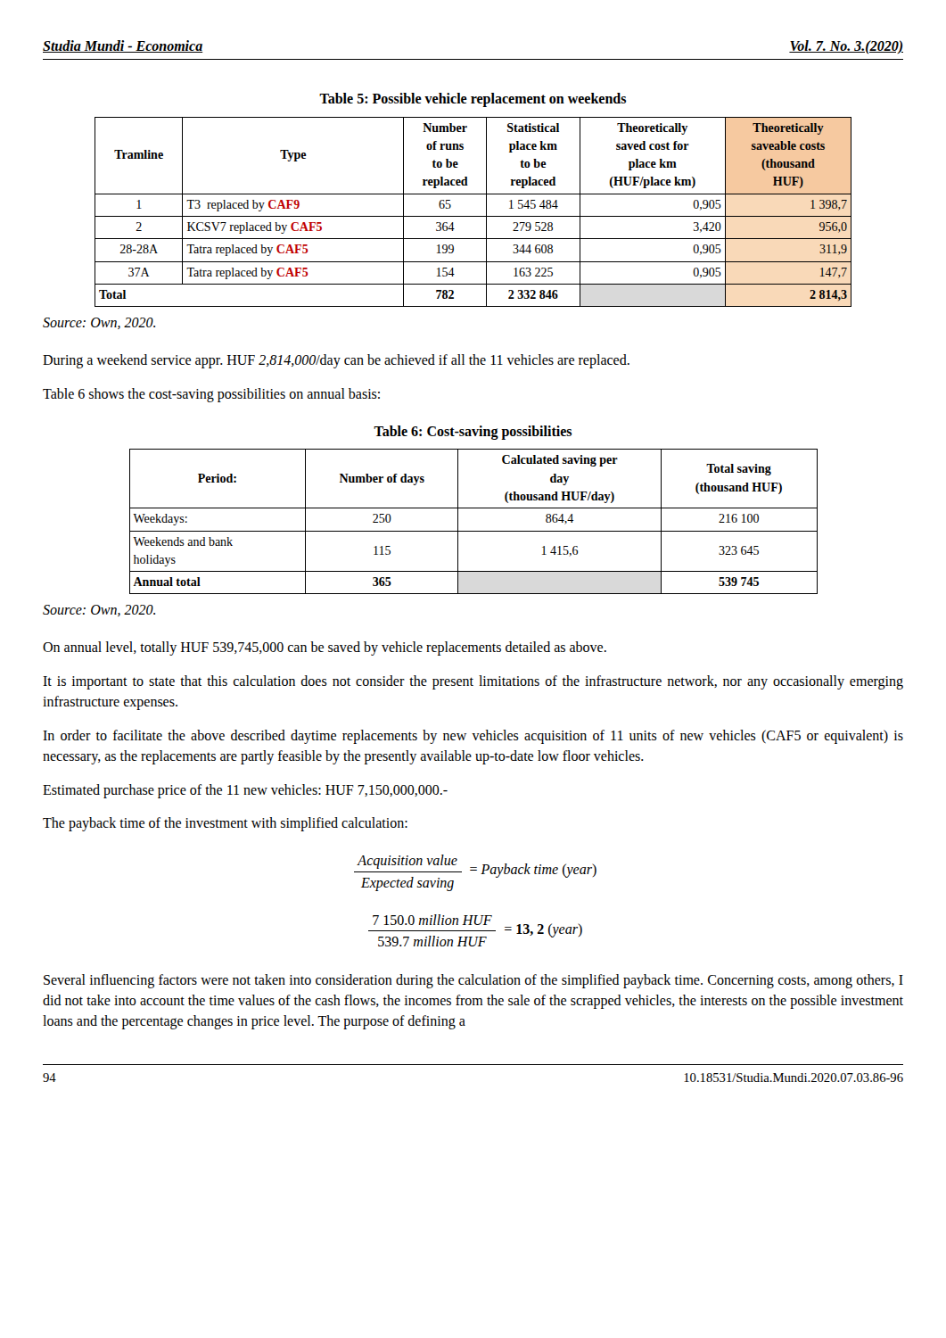Studia Mundi - Economica Vol. 7. No. 3.(2020)
Table 5: Possible vehicle replacement on weekends
| Tramline | Type | Number of runs to be replaced | Statistical place km to be replaced | Theoretically saved cost for place km (HUF/place km) | Theoretically saveable costs (thousand HUF) |
| --- | --- | --- | --- | --- | --- |
| 1 | T3 replaced by CAF9 | 65 | 1 545 484 | 0,905 | 1 398,7 |
| 2 | KCSV7 replaced by CAF5 | 364 | 279 528 | 3,420 | 956,0 |
| 28-28A | Tatra replaced by CAF5 | 199 | 344 608 | 0,905 | 311,9 |
| 37A | Tatra replaced by CAF5 | 154 | 163 225 | 0,905 | 147,7 |
| Total | 782 | 2 332 846 | | 2 814,3 |
Source: Own, 2020.
During a weekend service appr. HUF 2,814,000/day can be achieved if all the 11 vehicles are replaced.
Table 6 shows the cost-saving possibilities on annual basis:
Table 6: Cost-saving possibilities
| Period: | Number of days | Calculated saving per day (thousand HUF/day) | Total saving (thousand HUF) |
| --- | --- | --- | --- |
| Weekdays: | 250 | 864,4 | 216 100 |
| Weekends and bank holidays | 115 | 1 415,6 | 323 645 |
| Annual total | 365 | | 539 745 |
Source: Own, 2020.
On annual level, totally HUF 539,745,000 can be saved by vehicle replacements detailed as above.
It is important to state that this calculation does not consider the present limitations of the infrastructure network, nor any occasionally emerging infrastructure expenses.
In order to facilitate the above described daytime replacements by new vehicles acquisition of 11 units of new vehicles (CAF5 or equivalent) is necessary, as the replacements are partly feasible by the presently available up-to-date low floor vehicles.
Estimated purchase price of the 11 new vehicles: HUF 7,150,000,000.-
The payback time of the investment with simplified calculation:
Acquisition value Expected saving = Payback time (year)
7 150.0 million HUF 539.7 million HUF = 13, 2 (year)
Several influencing factors were not taken into consideration during the calculation of the simplified payback time. Concerning costs, among others, I did not take into account the time values of the cash flows, the incomes from the sale of the scrapped vehicles, the interests on the possible investment loans and the percentage changes in price level. The purpose of defining a
94 10.18531/Studia.Mundi.2020.07.03.86-96